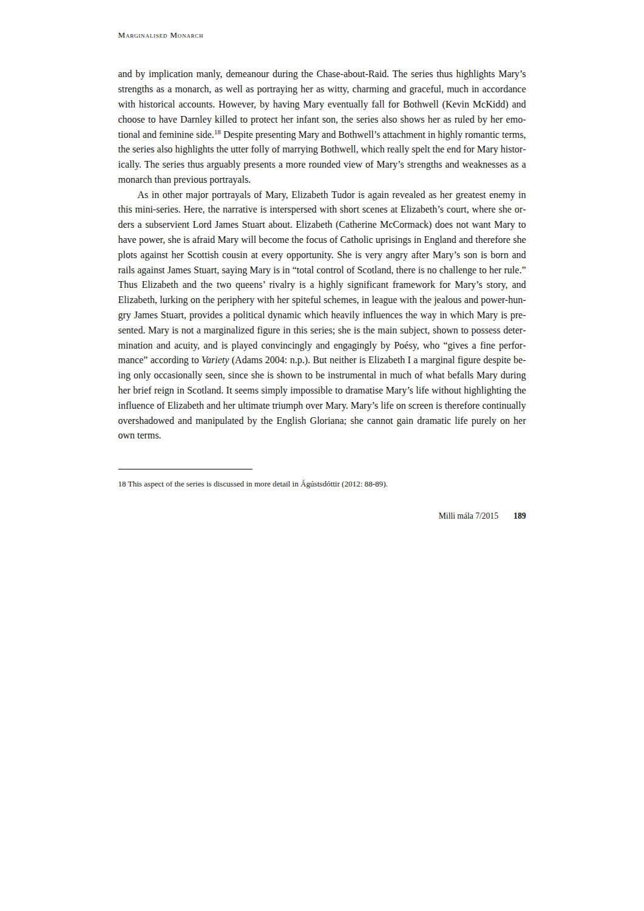Marginalised Monarch
and by implication manly, demeanour during the Chase-about-Raid. The series thus highlights Mary’s strengths as a monarch, as well as portraying her as witty, charming and graceful, much in accordance with historical accounts. However, by having Mary eventually fall for Bothwell (Kevin McKidd) and choose to have Darnley killed to protect her infant son, the series also shows her as ruled by her emotional and feminine side.18 Despite presenting Mary and Bothwell’s attachment in highly romantic terms, the series also highlights the utter folly of marrying Bothwell, which really spelt the end for Mary historically. The series thus arguably presents a more rounded view of Mary’s strengths and weaknesses as a monarch than previous portrayals.
As in other major portrayals of Mary, Elizabeth Tudor is again revealed as her greatest enemy in this mini-series. Here, the narrative is interspersed with short scenes at Elizabeth’s court, where she orders a subservient Lord James Stuart about. Elizabeth (Catherine McCormack) does not want Mary to have power, she is afraid Mary will become the focus of Catholic uprisings in England and therefore she plots against her Scottish cousin at every opportunity. She is very angry after Mary’s son is born and rails against James Stuart, saying Mary is in “total control of Scotland, there is no challenge to her rule.” Thus Elizabeth and the two queens’ rivalry is a highly significant framework for Mary’s story, and Elizabeth, lurking on the periphery with her spiteful schemes, in league with the jealous and power-hungry James Stuart, provides a political dynamic which heavily influences the way in which Mary is presented. Mary is not a marginalized figure in this series; she is the main subject, shown to possess determination and acuity, and is played convincingly and engagingly by Poésy, who “gives a fine performance” according to Variety (Adams 2004: n.p.). But neither is Elizabeth I a marginal figure despite being only occasionally seen, since she is shown to be instrumental in much of what befalls Mary during her brief reign in Scotland. It seems simply impossible to dramatise Mary’s life without highlighting the influence of Elizabeth and her ultimate triumph over Mary. Mary’s life on screen is therefore continually overshadowed and manipulated by the English Gloriana; she cannot gain dramatic life purely on her own terms.
18 This aspect of the series is discussed in more detail in Ágústsdóttir (2012: 88-89).
Milli mála 7/2015 189